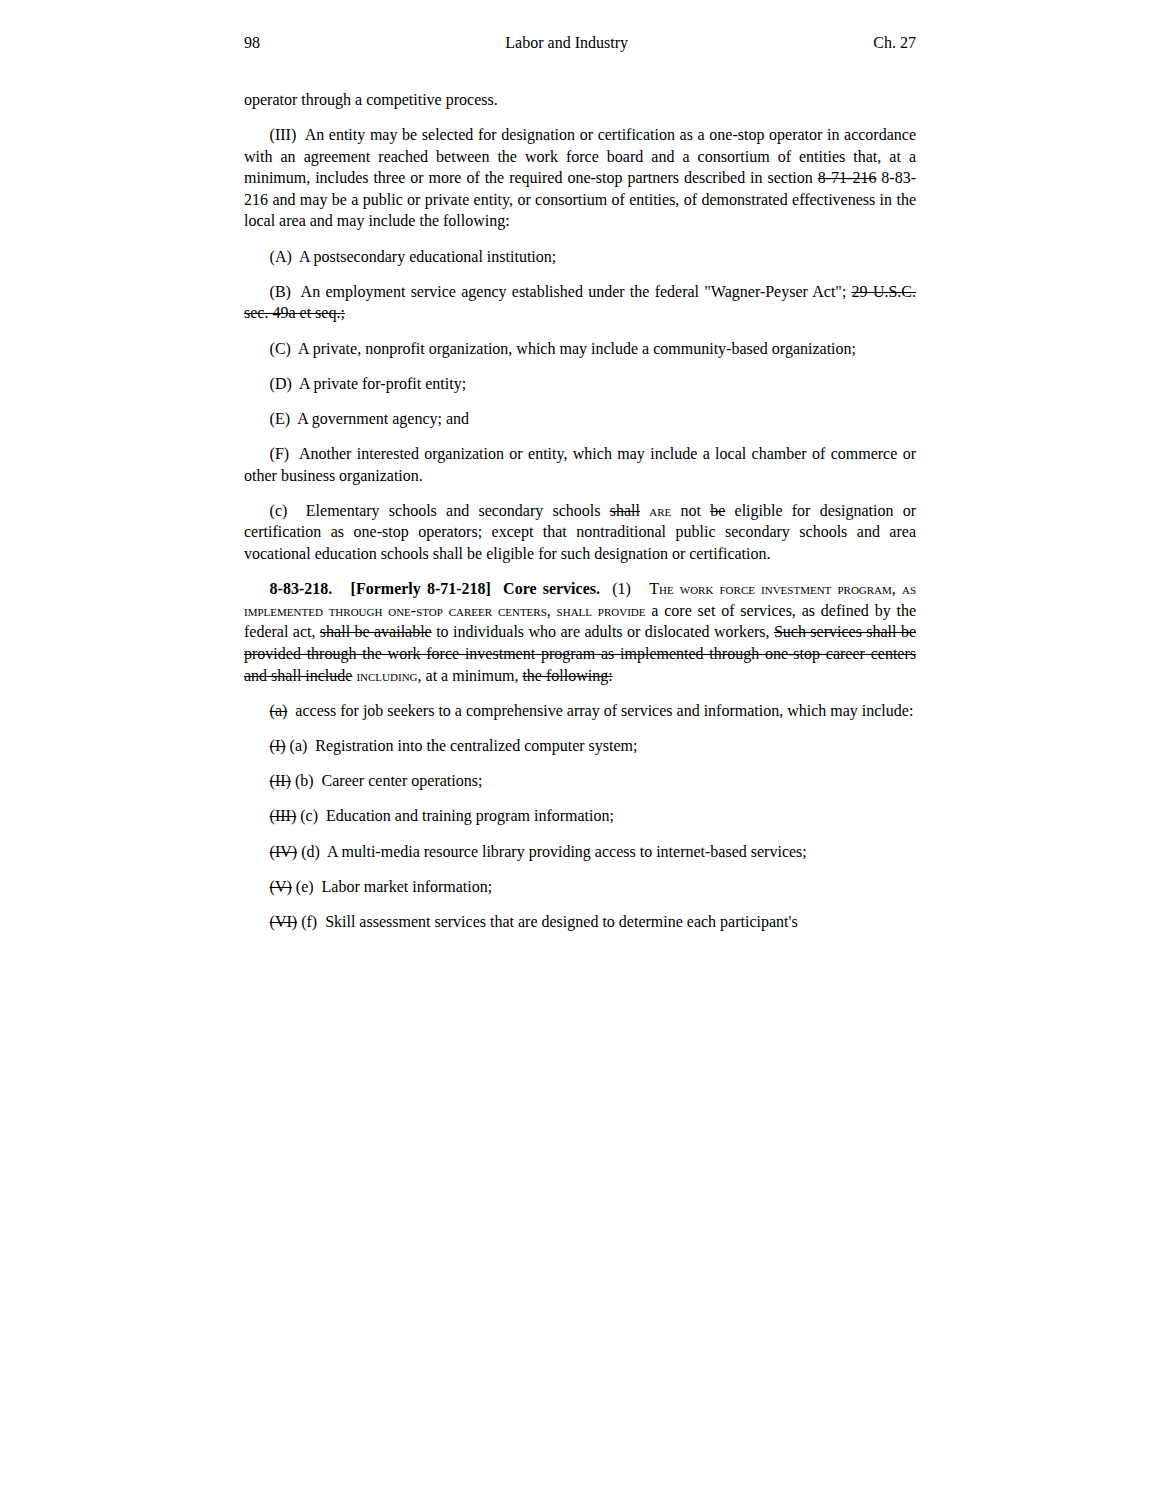98 Labor and Industry Ch. 27
operator through a competitive process.
(III) An entity may be selected for designation or certification as a one-stop operator in accordance with an agreement reached between the work force board and a consortium of entities that, at a minimum, includes three or more of the required one-stop partners described in section 8-71-216 8-83-216 and may be a public or private entity, or consortium of entities, of demonstrated effectiveness in the local area and may include the following:
(A) A postsecondary educational institution;
(B) An employment service agency established under the federal "Wagner-Peyser Act"; 29 U.S.C. sec. 49a et seq.;
(C) A private, nonprofit organization, which may include a community-based organization;
(D) A private for-profit entity;
(E) A government agency; and
(F) Another interested organization or entity, which may include a local chamber of commerce or other business organization.
(c) Elementary schools and secondary schools shall are not be eligible for designation or certification as one-stop operators; except that nontraditional public secondary schools and area vocational education schools shall be eligible for such designation or certification.
8-83-218. [Formerly 8-71-218] Core services. (1) The work force investment program, as implemented through one-stop career centers, shall provide a core set of services, as defined by the federal act, shall be available to individuals who are adults or dislocated workers, Such services shall be provided through the work force investment program as implemented through one-stop career centers and shall include including, at a minimum, the following:
(a) access for job seekers to a comprehensive array of services and information, which may include:
(I) (a) Registration into the centralized computer system;
(II) (b) Career center operations;
(III) (c) Education and training program information;
(IV) (d) A multi-media resource library providing access to internet-based services;
(V) (e) Labor market information;
(VI) (f) Skill assessment services that are designed to determine each participant's